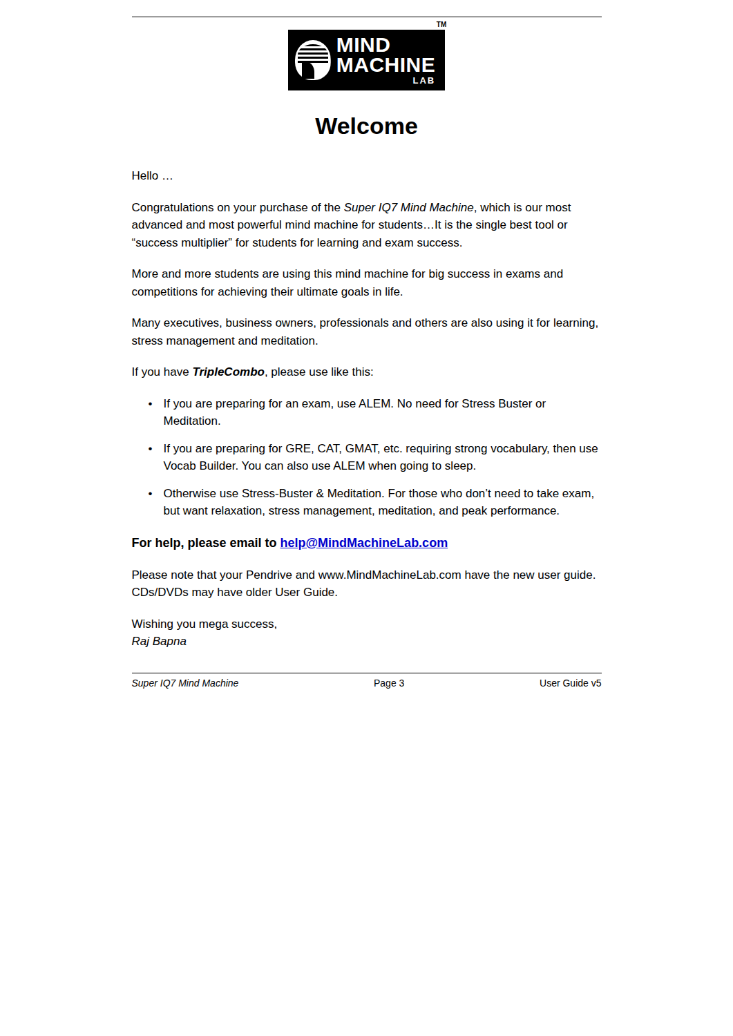TM
MIND MACHINE LAB
Welcome
Hello …
Congratulations on your purchase of the Super IQ7 Mind Machine, which is our most advanced and most powerful mind machine for students…It is the single best tool or “success multiplier” for students for learning and exam success.
More and more students are using this mind machine for big success in exams and competitions for achieving their ultimate goals in life.
Many executives, business owners, professionals and others are also using it for learning, stress management and meditation.
If you have TripleCombo, please use like this:
If you are preparing for an exam, use ALEM. No need for Stress Buster or Meditation.
If you are preparing for GRE, CAT, GMAT, etc. requiring strong vocabulary, then use Vocab Builder. You can also use ALEM when going to sleep.
Otherwise use Stress-Buster & Meditation. For those who don’t need to take exam, but want relaxation, stress management, meditation, and peak performance.
For help, please email to help@MindMachineLab.com
Please note that your Pendrive and www.MindMachineLab.com have the new user guide. CDs/DVDs may have older User Guide.
Wishing you mega success,
Raj Bapna
Super IQ7 Mind Machine Page 3 User Guide v5